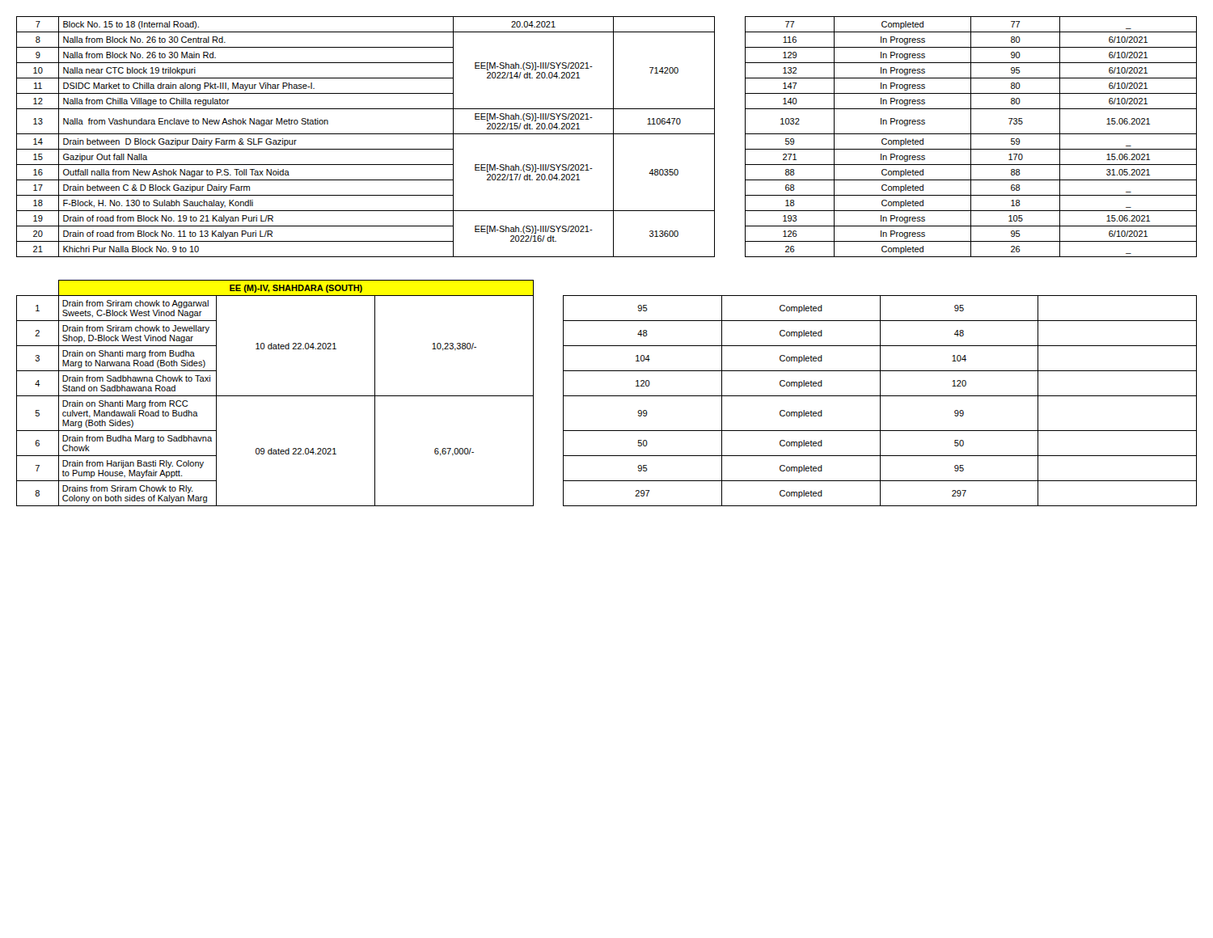| 7 | Block No. 15 to 18 (Internal Road). | 20.04.2021 | | | 77 | Completed | 77 | _ |
| 8 | Nalla from Block No. 26 to 30 Central Rd. | EE[M-Shah.(S)]-III/SYS/2021-2022/14/ dt. 20.04.2021 | 714200 | | 116 | In Progress | 80 | 6/10/2021 |
| 9 | Nalla from Block No. 26 to 30 Main Rd. | | 129 | In Progress | 90 | 6/10/2021 |
| 10 | Nalla near CTC block 19 trilokpuri | | 132 | In Progress | 95 | 6/10/2021 |
| 11 | DSIDC Market to Chilla drain along Pkt-III, Mayur Vihar Phase-I. | | 147 | In Progress | 80 | 6/10/2021 |
| 12 | Nalla from Chilla Village to Chilla regulator | | 140 | In Progress | 80 | 6/10/2021 |
| 13 | Nalla from Vashundara Enclave to New Ashok Nagar Metro Station | EE[M-Shah.(S)]-III/SYS/2021-2022/15/ dt. 20.04.2021 | 1106470 | | 1032 | In Progress | 735 | 15.06.2021 |
| 14 | Drain between D Block Gazipur Dairy Farm & SLF Gazipur | EE[M-Shah.(S)]-III/SYS/2021-2022/17/ dt. 20.04.2021 | 480350 | | 59 | Completed | 59 | _ |
| 15 | Gazipur Out fall Nalla | | 271 | In Progress | 170 | 15.06.2021 |
| 16 | Outfall nalla from New Ashok Nagar to P.S. Toll Tax Noida | | 88 | Completed | 88 | 31.05.2021 |
| 17 | Drain between C & D Block Gazipur Dairy Farm | | 68 | Completed | 68 | _ |
| 18 | F-Block, H. No. 130 to Sulabh Sauchalay, Kondli | | 18 | Completed | 18 | _ |
| 19 | Drain of road from Block No. 19 to 21 Kalyan Puri L/R | EE[M-Shah.(S)]-III/SYS/2021-2022/16/ dt. | 313600 | | 193 | In Progress | 105 | 15.06.2021 |
| 20 | Drain of road from Block No. 11 to 13 Kalyan Puri L/R | | 126 | In Progress | 95 | 6/10/2021 |
| 21 | Khichri Pur Nalla Block No. 9 to 10 | | 26 | Completed | 26 | _ |
| | EE (M)-IV, SHAHDARA (SOUTH) | | |
| 1 | Drain from Sriram chowk to Aggarwal Sweets, C-Block West Vinod Nagar | 10 dated 22.04.2021 | 10,23,380/- | | 95 | Completed | 95 | |
| 2 | Drain from Sriram chowk to Jewellary Shop, D-Block West Vinod Nagar | | 48 | Completed | 48 | |
| 3 | Drain on Shanti marg from Budha Marg to Narwana Road (Both Sides) | | 104 | Completed | 104 | |
| 4 | Drain from Sadbhawna Chowk to Taxi Stand on Sadbhawana Road | | 120 | Completed | 120 | |
| 5 | Drain on Shanti Marg from RCC culvert, Mandawali Road to Budha Marg (Both Sides) | 09 dated 22.04.2021 | 6,67,000/- | | 99 | Completed | 99 | |
| 6 | Drain from Budha Marg to Sadbhavna Chowk | | 50 | Completed | 50 | |
| 7 | Drain from Harijan Basti Rly. Colony to Pump House, Mayfair Apptt. | | 95 | Completed | 95 | |
| 8 | Drains from Sriram Chowk to Rly. Colony on both sides of Kalyan Marg | | 297 | Completed | 297 | |